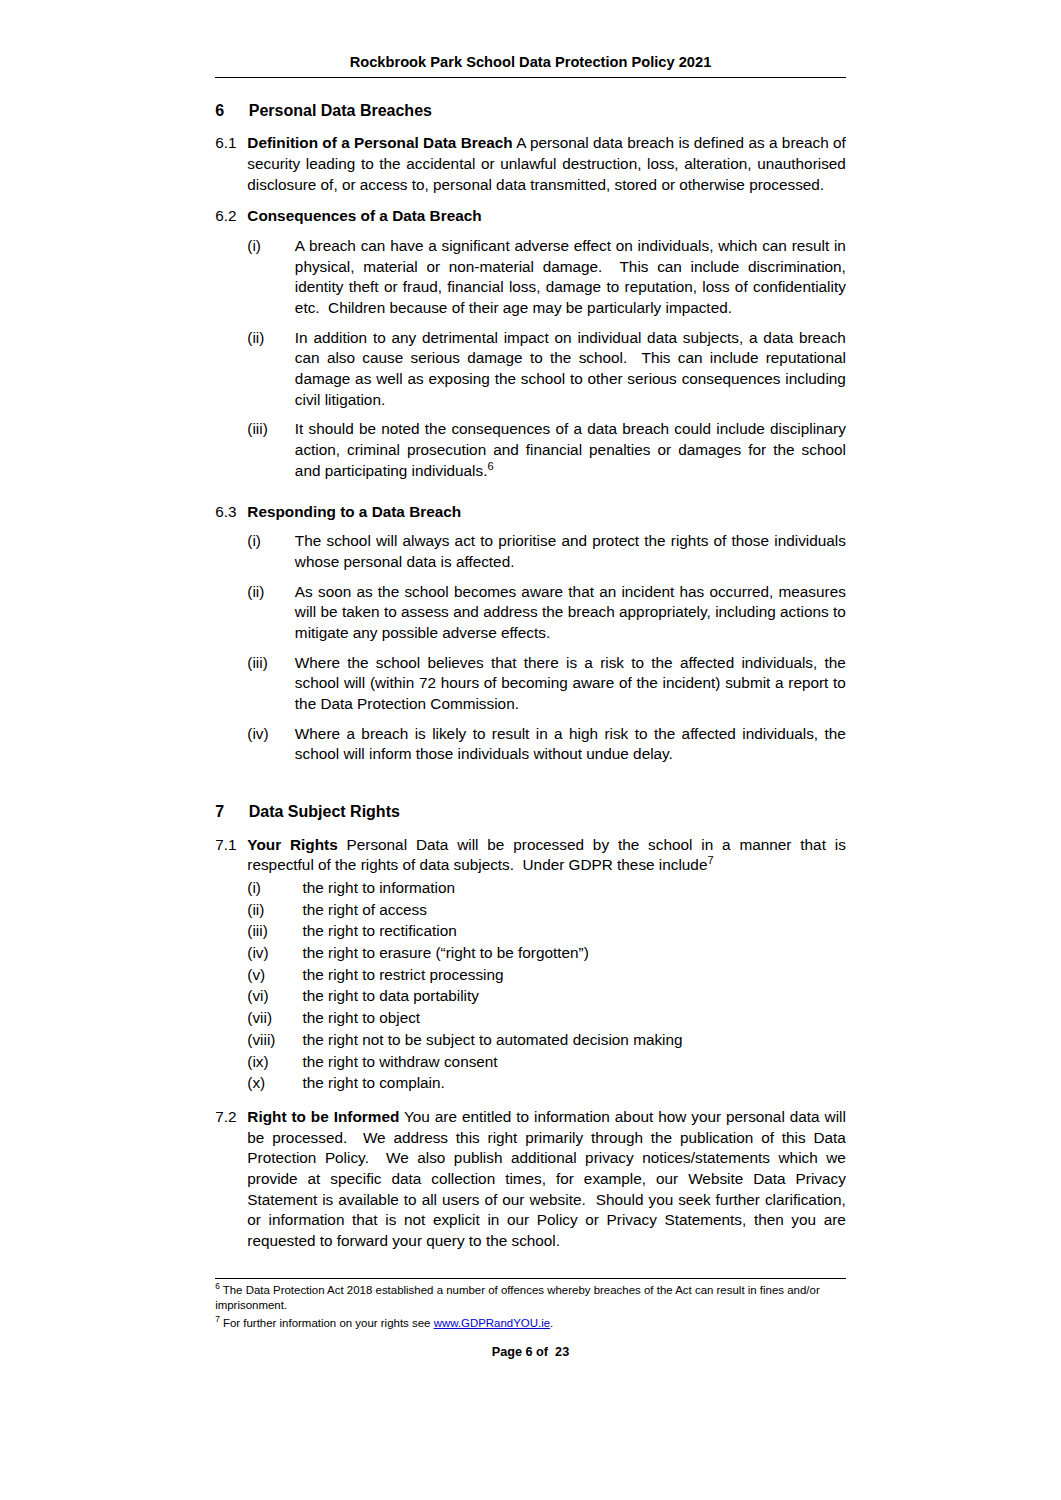Rockbrook Park School Data Protection Policy 2021
6 Personal Data Breaches
6.1
Definition of a Personal Data Breach A personal data breach is defined as a breach of security leading to the accidental or unlawful destruction, loss, alteration, unauthorised disclosure of, or access to, personal data transmitted, stored or otherwise processed.
6.2
Consequences of a Data Breach
(i) A breach can have a significant adverse effect on individuals, which can result in physical, material or non-material damage. This can include discrimination, identity theft or fraud, financial loss, damage to reputation, loss of confidentiality etc. Children because of their age may be particularly impacted.
(ii) In addition to any detrimental impact on individual data subjects, a data breach can also cause serious damage to the school. This can include reputational damage as well as exposing the school to other serious consequences including civil litigation.
(iii) It should be noted the consequences of a data breach could include disciplinary action, criminal prosecution and financial penalties or damages for the school and participating individuals.6
6.3
Responding to a Data Breach
(i) The school will always act to prioritise and protect the rights of those individuals whose personal data is affected.
(ii) As soon as the school becomes aware that an incident has occurred, measures will be taken to assess and address the breach appropriately, including actions to mitigate any possible adverse effects.
(iii) Where the school believes that there is a risk to the affected individuals, the school will (within 72 hours of becoming aware of the incident) submit a report to the Data Protection Commission.
(iv) Where a breach is likely to result in a high risk to the affected individuals, the school will inform those individuals without undue delay.
7 Data Subject Rights
7.1
Your Rights Personal Data will be processed by the school in a manner that is respectful of the rights of data subjects. Under GDPR these include7
(i) the right to information
(ii) the right of access
(iii) the right to rectification
(iv) the right to erasure (“right to be forgotten”)
(v) the right to restrict processing
(vi) the right to data portability
(vii) the right to object
(viii) the right not to be subject to automated decision making
(ix) the right to withdraw consent
(x) the right to complain.
7.2
Right to be Informed You are entitled to information about how your personal data will be processed. We address this right primarily through the publication of this Data Protection Policy. We also publish additional privacy notices/statements which we provide at specific data collection times, for example, our Website Data Privacy Statement is available to all users of our website. Should you seek further clarification, or information that is not explicit in our Policy or Privacy Statements, then you are requested to forward your query to the school.
6 The Data Protection Act 2018 established a number of offences whereby breaches of the Act can result in fines and/or imprisonment.
7 For further information on your rights see www.GDPRandYOU.ie.
Page 6 of 23